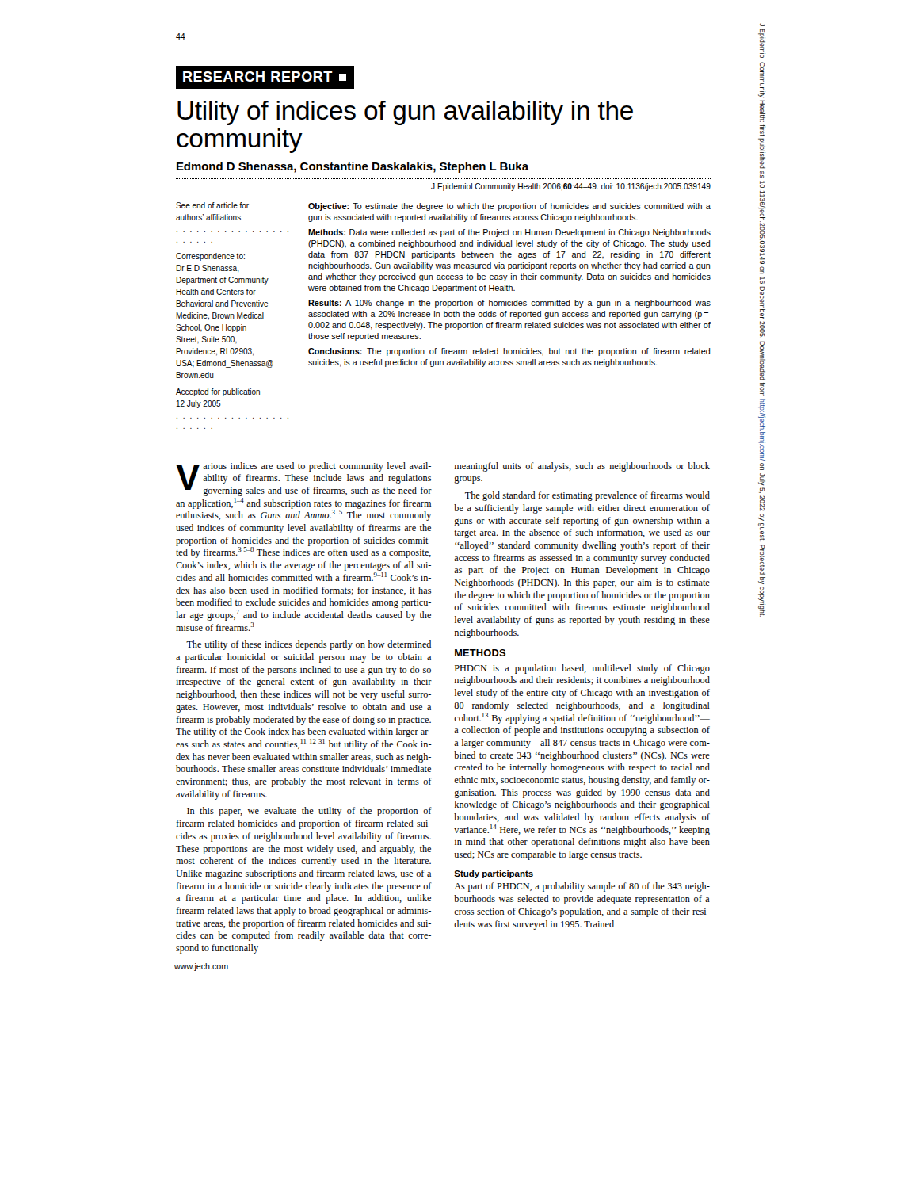J Epidemiol Community Health: first published as 10.1136/jech.2005.039149 on 16 December 2005. Downloaded from http://jech.bmj.com/ on July 5, 2022 by guest. Protected by copyright.
44
RESEARCH REPORT
Utility of indices of gun availability in the community
Edmond D Shenassa, Constantine Daskalakis, Stephen L Buka
J Epidemiol Community Health 2006;60:44–49. doi: 10.1136/jech.2005.039149
See end of article for
authors’ affiliations
. . . . . . . . . . . . . . . . . . . . . . .
Correspondence to:
Dr E D Shenassa,
Department of Community
Health and Centers for
Behavioral and Preventive
Medicine, Brown Medical
School, One Hoppin
Street, Suite 500,
Providence, RI 02903,
USA; Edmond_Shenassa@
Brown.edu
Accepted for publication
12 July 2005
. . . . . . . . . . . . . . . . . . . . . . .
Objective: To estimate the degree to which the proportion of homicides and suicides committed with a gun is associated with reported availability of firearms across Chicago neighbourhoods.
Methods: Data were collected as part of the Project on Human Development in Chicago Neighborhoods (PHDCN), a combined neighbourhood and individual level study of the city of Chicago. The study used data from 837 PHDCN participants between the ages of 17 and 22, residing in 170 different neighbourhoods. Gun availability was measured via participant reports on whether they had carried a gun and whether they perceived gun access to be easy in their community. Data on suicides and homicides were obtained from the Chicago Department of Health.
Results: A 10% change in the proportion of homicides committed by a gun in a neighbourhood was associated with a 20% increase in both the odds of reported gun access and reported gun carrying (p = 0.002 and 0.048, respectively). The proportion of firearm related suicides was not associated with either of those self reported measures.
Conclusions: The proportion of firearm related homicides, but not the proportion of firearm related suicides, is a useful predictor of gun availability across small areas such as neighbourhoods.
Various indices are used to predict community level availability of firearms. These include laws and regulations governing sales and use of firearms, such as the need for an application,1–4 and subscription rates to magazines for firearm enthusiasts, such as Guns and Ammo.3 5 The most commonly used indices of community level availability of firearms are the proportion of homicides and the proportion of suicides committed by firearms.3 5–8 These indices are often used as a composite, Cook’s index, which is the average of the percentages of all suicides and all homicides committed with a firearm.9–11 Cook’s index has also been used in modified formats; for instance, it has been modified to exclude suicides and homicides among particular age groups,7 and to include accidental deaths caused by the misuse of firearms.3
The utility of these indices depends partly on how determined a particular homicidal or suicidal person may be to obtain a firearm. If most of the persons inclined to use a gun try to do so irrespective of the general extent of gun availability in their neighbourhood, then these indices will not be very useful surrogates. However, most individuals’ resolve to obtain and use a firearm is probably moderated by the ease of doing so in practice. The utility of the Cook index has been evaluated within larger areas such as states and counties,11 12 31 but utility of the Cook index has never been evaluated within smaller areas, such as neighbourhoods. These smaller areas constitute individuals’ immediate environment; thus, are probably the most relevant in terms of availability of firearms.
In this paper, we evaluate the utility of the proportion of firearm related homicides and proportion of firearm related suicides as proxies of neighbourhood level availability of firearms. These proportions are the most widely used, and arguably, the most coherent of the indices currently used in the literature. Unlike magazine subscriptions and firearm related laws, use of a firearm in a homicide or suicide clearly indicates the presence of a firearm at a particular time and place. In addition, unlike firearm related laws that apply to broad geographical or administrative areas, the proportion of firearm related homicides and suicides can be computed from readily available data that correspond to functionally
meaningful units of analysis, such as neighbourhoods or block groups.
The gold standard for estimating prevalence of firearms would be a sufficiently large sample with either direct enumeration of guns or with accurate self reporting of gun ownership within a target area. In the absence of such information, we used as our ‘‘alloyed’’ standard community dwelling youth’s report of their access to firearms as assessed in a community survey conducted as part of the Project on Human Development in Chicago Neighborhoods (PHDCN). In this paper, our aim is to estimate the degree to which the proportion of homicides or the proportion of suicides committed with firearms estimate neighbourhood level availability of guns as reported by youth residing in these neighbourhoods.
METHODS
PHDCN is a population based, multilevel study of Chicago neighbourhoods and their residents; it combines a neighbourhood level study of the entire city of Chicago with an investigation of 80 randomly selected neighbourhoods, and a longitudinal cohort.13 By applying a spatial definition of ‘‘neighbourhood’’—a collection of people and institutions occupying a subsection of a larger community—all 847 census tracts in Chicago were combined to create 343 ‘‘neighbourhood clusters’’ (NCs). NCs were created to be internally homogeneous with respect to racial and ethnic mix, socioeconomic status, housing density, and family organisation. This process was guided by 1990 census data and knowledge of Chicago’s neighbourhoods and their geographical boundaries, and was validated by random effects analysis of variance.14 Here, we refer to NCs as ‘‘neighbourhoods,’’ keeping in mind that other operational definitions might also have been used; NCs are comparable to large census tracts.
Study participants
As part of PHDCN, a probability sample of 80 of the 343 neighbourhoods was selected to provide adequate representation of a cross section of Chicago’s population, and a sample of their residents was first surveyed in 1995. Trained
www.jech.com